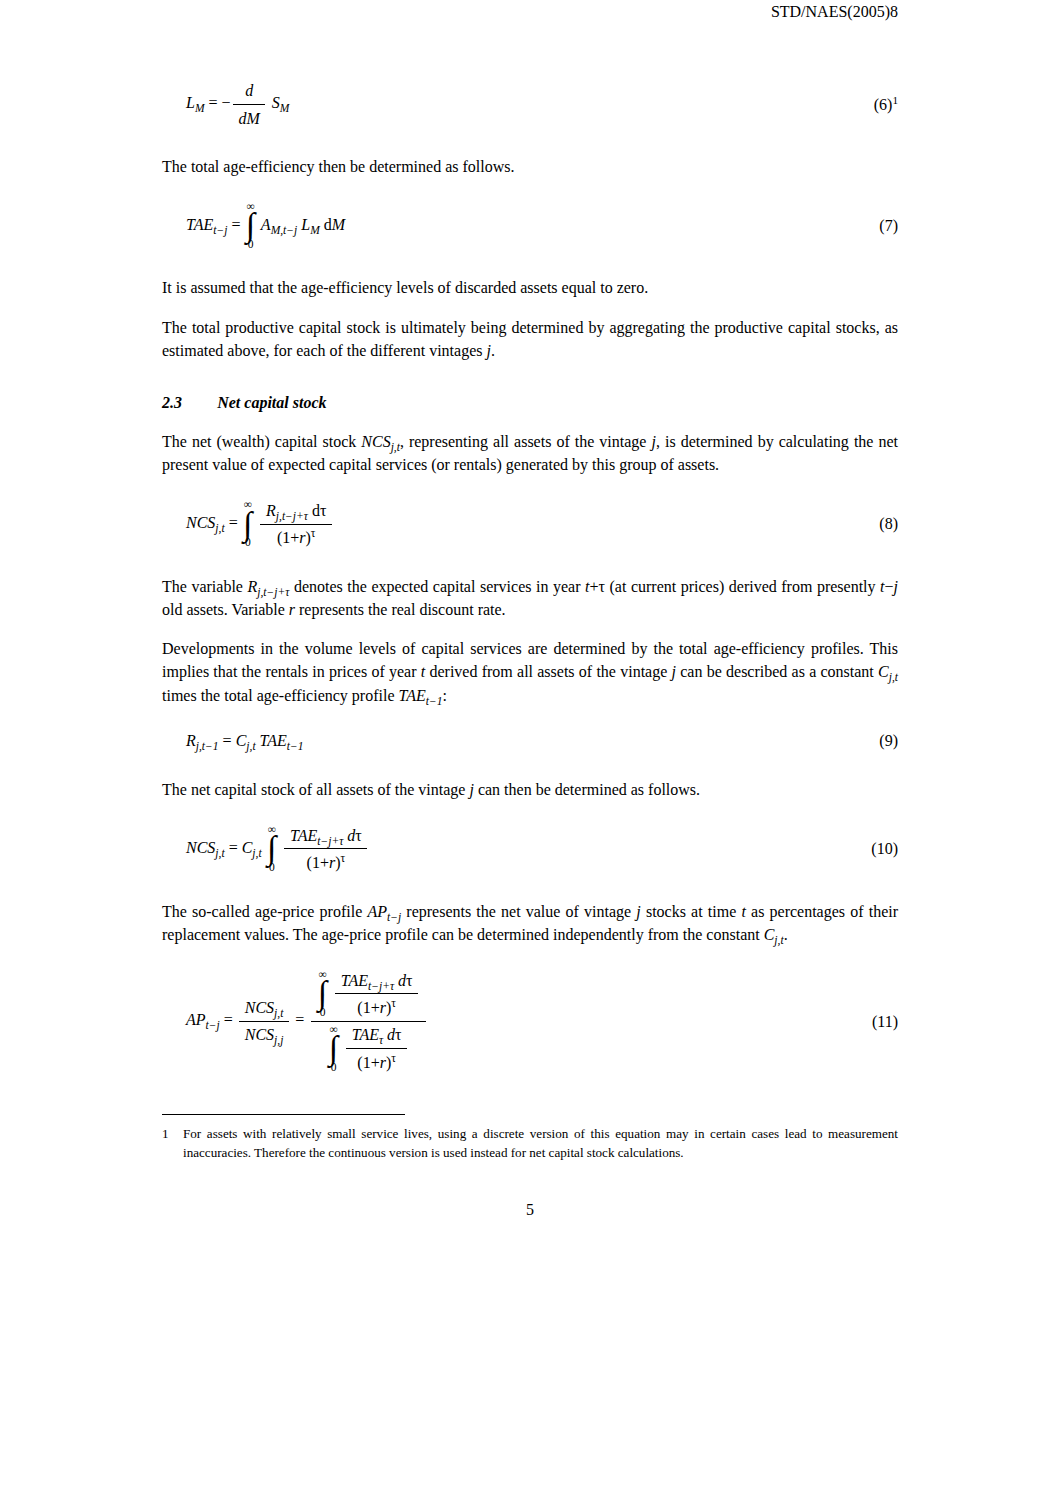STD/NAES(2005)8
LM = −ddM SM
(6)1
The total age-efficiency then be determined as follows.
TAEt−j = ∞∫0 AM,t−j LM dM
(7)
It is assumed that the age-efficiency levels of discarded assets equal to zero.
The total productive capital stock is ultimately being determined by aggregating the productive capital stocks, as estimated above, for each of the different vintages j.
2.3 Net capital stock
The net (wealth) capital stock NCSj,t, representing all assets of the vintage j, is determined by calculating the net present value of expected capital services (or rentals) generated by this group of assets.
NCSj,t = ∞∫0 Rj,t−j+τ dτ(1+r)τ
(8)
The variable Rj,t−j+τ denotes the expected capital services in year t+τ (at current prices) derived from presently t−j old assets. Variable r represents the real discount rate.
Developments in the volume levels of capital services are determined by the total age-efficiency profiles. This implies that the rentals in prices of year t derived from all assets of the vintage j can be described as a constant Cj,t times the total age-efficiency profile TAEt−1:
Rj,t−1 = Cj,t TAEt−1
(9)
The net capital stock of all assets of the vintage j can then be determined as follows.
NCSj,t = Cj,t ∞∫0 TAEt−j+τ dτ(1+r)τ
(10)
The so-called age-price profile APt−j represents the net value of vintage j stocks at time t as percentages of their replacement values. The age-price profile can be determined independently from the constant Cj,t.
APt−j = NCSj,t NCSj,j = ∞∫0 TAEt−j+τ dτ(1+r)τ ∞∫0 TAEτ dτ(1+r)τ
(11)
1 For assets with relatively small service lives, using a discrete version of this equation may in certain cases lead to measurement inaccuracies. Therefore the continuous version is used instead for net capital stock calculations.
5